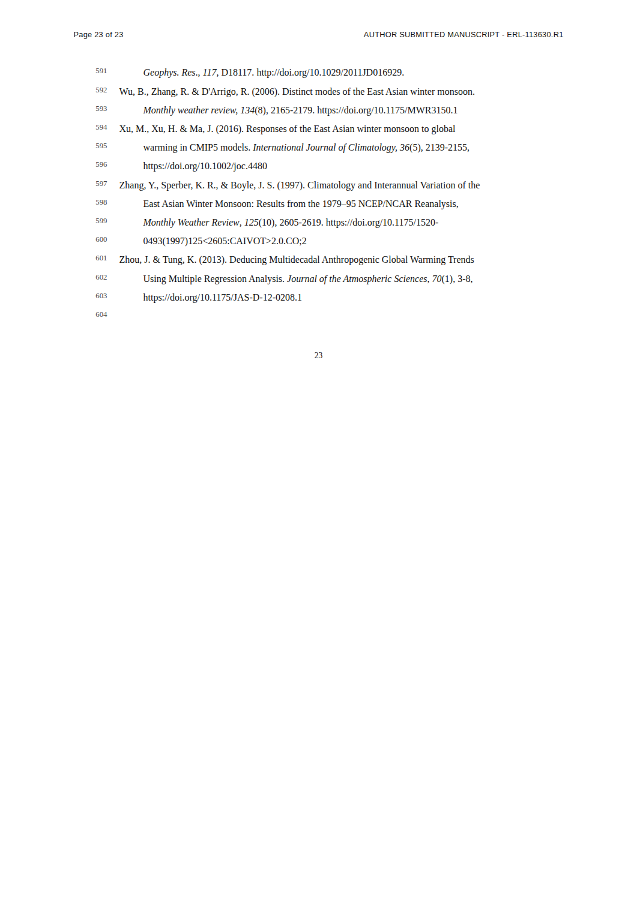Page 23 of 23 Author submitted manuscript - ERL-113630.R1
591 Geophys. Res., 117, D18117. http://doi.org/10.1029/2011JD016929.
592 Wu, B., Zhang, R. & D'Arrigo, R. (2006). Distinct modes of the East Asian winter monsoon.
593 Monthly weather review, 134(8), 2165-2179. https://doi.org/10.1175/MWR3150.1
594 Xu, M., Xu, H. & Ma, J. (2016). Responses of the East Asian winter monsoon to global
595 warming in CMIP5 models. International Journal of Climatology, 36(5), 2139-2155,
596 https://doi.org/10.1002/joc.4480
597 Zhang, Y., Sperber, K. R., & Boyle, J. S. (1997). Climatology and Interannual Variation of the
598 East Asian Winter Monsoon: Results from the 1979–95 NCEP/NCAR Reanalysis,
599 Monthly Weather Review, 125(10), 2605-2619. https://doi.org/10.1175/1520-
600 0493(1997)125<2605:CAIVOT>2.0.CO;2
601 Zhou, J. & Tung, K. (2013). Deducing Multidecadal Anthropogenic Global Warming Trends
602 Using Multiple Regression Analysis. Journal of the Atmospheric Sciences, 70(1), 3-8,
603 https://doi.org/10.1175/JAS-D-12-0208.1
604
23